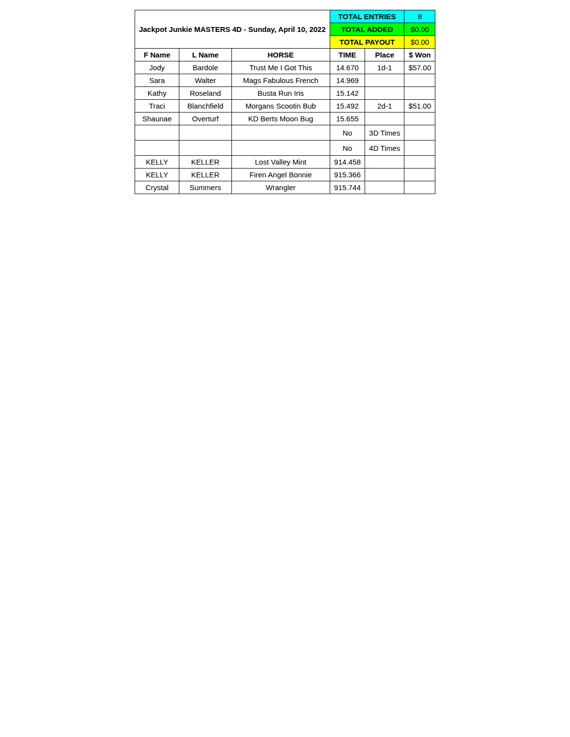| Jackpot Junkie MASTERS 4D - Sunday, April 10, 2022 | TOTAL ENTRIES | 8 |
| TOTAL ADDED | $0.00 |
| TOTAL PAYOUT | $0.00 |
| F Name | L Name | HORSE | TIME | Place | $ Won |
| Jody | Bardole | Trust Me I Got This | 14.670 | 1d-1 | $57.00 |
| Sara | Walter | Mags Fabulous French | 14.969 | | |
| Kathy | Roseland | Busta Run Iris | 15.142 | | |
| Traci | Blanchfield | Morgans Scootin Bub | 15.492 | 2d-1 | $51.00 |
| Shaunae | Overturf | KD Berts Moon Bug | 15.655 | | |
| | | | No | 3D Times | |
| | | | No | 4D Times | |
| KELLY | KELLER | Lost Valley Mint | 914.458 | | |
| KELLY | KELLER | Firen Angel Bonnie | 915.366 | | |
| Crystal | Summers | Wrangler | 915.744 | | |